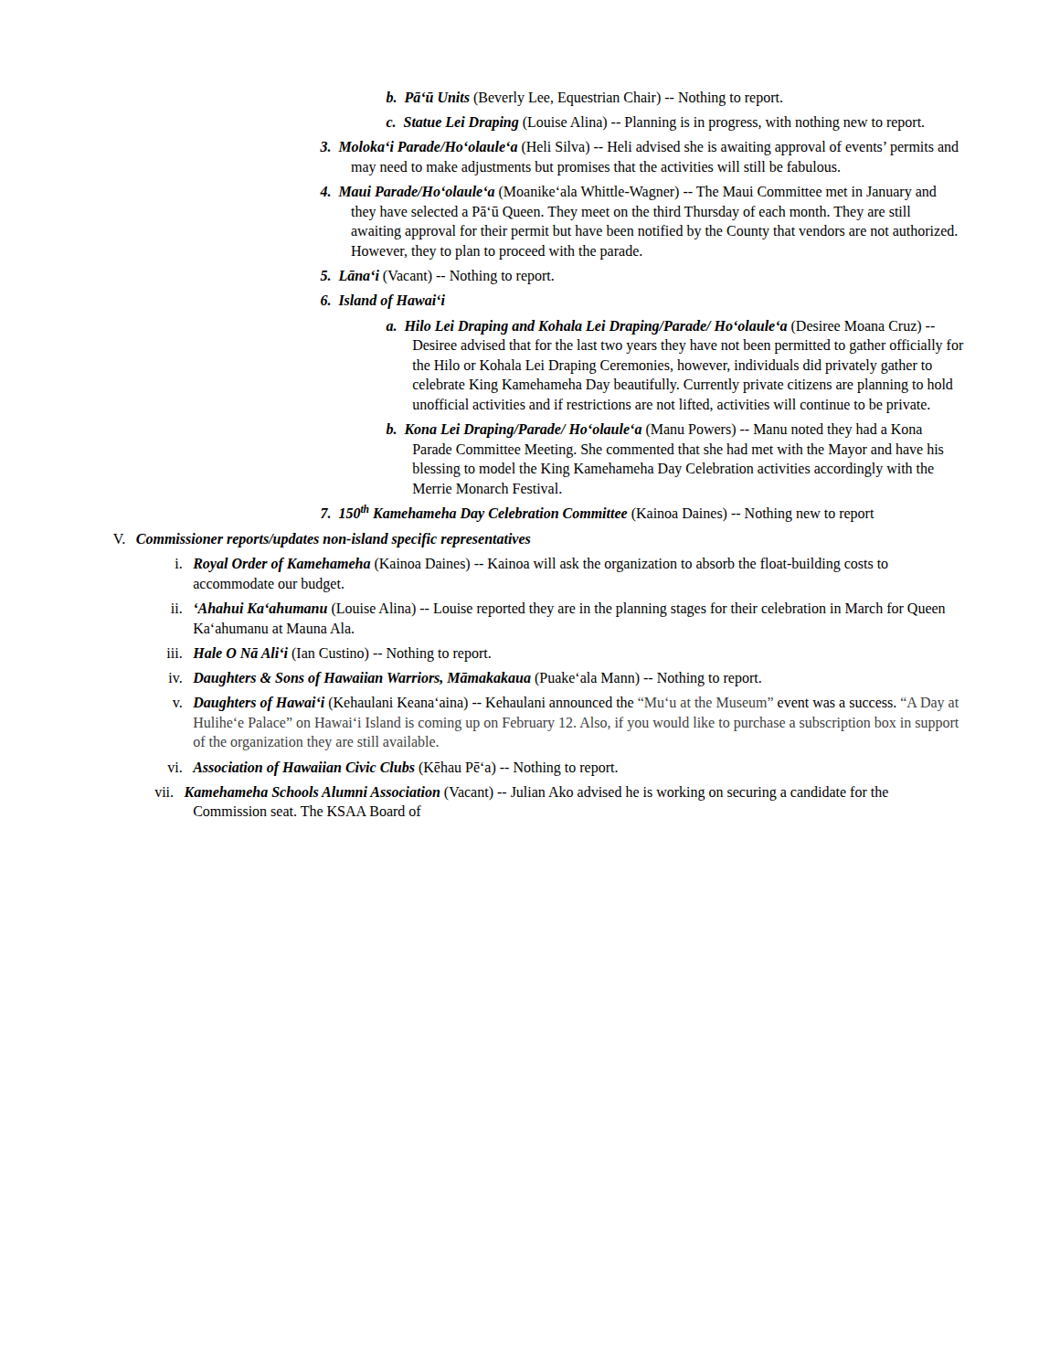b. Pā‘ū Units (Beverly Lee, Equestrian Chair) -- Nothing to report.
c. Statue Lei Draping (Louise Alina) -- Planning is in progress, with nothing new to report.
3. Moloka‘i Parade/Ho‘olaule‘a (Heli Silva) -- Heli advised she is awaiting approval of events’ permits and may need to make adjustments but promises that the activities will still be fabulous.
4. Maui Parade/Ho‘olaule‘a (Moanike‘ala Whittle-Wagner) -- The Maui Committee met in January and they have selected a Pā‘ū Queen. They meet on the third Thursday of each month. They are still awaiting approval for their permit but have been notified by the County that vendors are not authorized. However, they to plan to proceed with the parade.
5. Lāna‘i (Vacant) -- Nothing to report.
6. Island of Hawai‘i
a. Hilo Lei Draping and Kohala Lei Draping/Parade/ Ho‘olaule‘a (Desiree Moana Cruz) -- Desiree advised that for the last two years they have not been permitted to gather officially for the Hilo or Kohala Lei Draping Ceremonies, however, individuals did privately gather to celebrate King Kamehameha Day beautifully. Currently private citizens are planning to hold unofficial activities and if restrictions are not lifted, activities will continue to be private.
b. Kona Lei Draping/Parade/ Ho‘olaule‘a (Manu Powers) -- Manu noted they had a Kona Parade Committee Meeting. She commented that she had met with the Mayor and have his blessing to model the King Kamehameha Day Celebration activities accordingly with the Merrie Monarch Festival.
7. 150th Kamehameha Day Celebration Committee (Kainoa Daines) -- Nothing new to report
V. Commissioner reports/updates non-island specific representatives
i. Royal Order of Kamehameha (Kainoa Daines) -- Kainoa will ask the organization to absorb the float-building costs to accommodate our budget.
ii.‘Ahahui Ka‘ahumanu (Louise Alina) -- Louise reported they are in the planning stages for their celebration in March for Queen Ka‘ahumanu at Mauna Ala.
iii. Hale O Nā Ali‘i (Ian Custino) -- Nothing to report.
iv. Daughters & Sons of Hawaiian Warriors, Māmakakaua (Puake‘ala Mann) -- Nothing to report.
v. Daughters of Hawai‘i (Kehaulani Keana‘aina) -- Kehaulani announced the “Mu‘u at the Museum” event was a success. “A Day at Hulihe‘e Palace” on Hawai‘i Island is coming up on February 12. Also, if you would like to purchase a subscription box in support of the organization they are still available.
vi. Association of Hawaiian Civic Clubs (Kēhau Pē‘a) -- Nothing to report.
vii. Kamehameha Schools Alumni Association (Vacant) -- Julian Ako advised he is working on securing a candidate for the Commission seat. The KSAA Board of